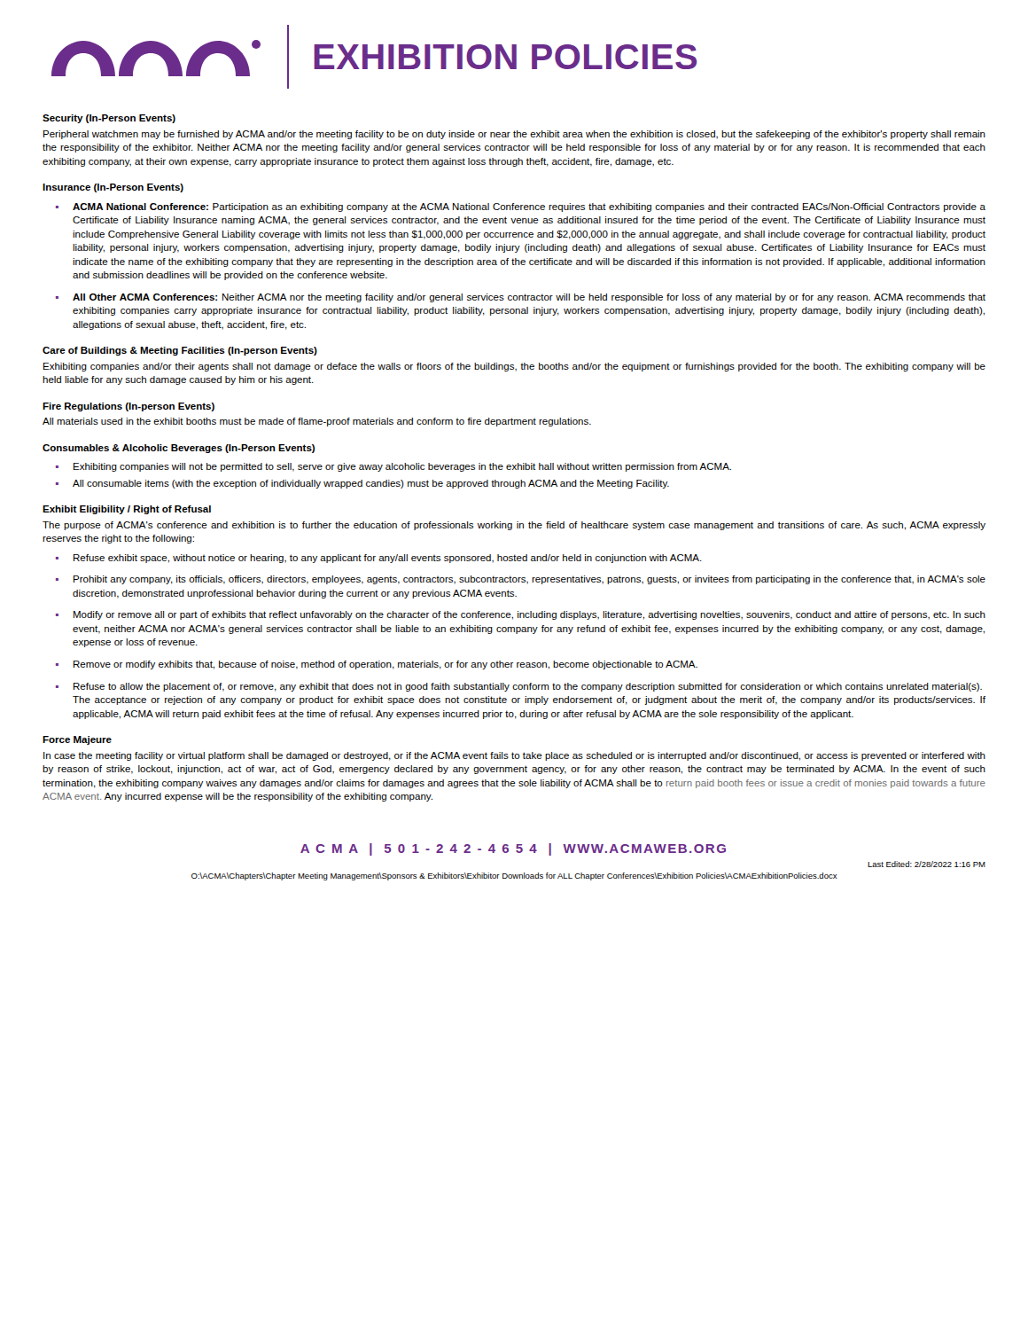EXHIBITION POLICIES
Security (In-Person Events)
Peripheral watchmen may be furnished by ACMA and/or the meeting facility to be on duty inside or near the exhibit area when the exhibition is closed, but the safekeeping of the exhibitor's property shall remain the responsibility of the exhibitor. Neither ACMA nor the meeting facility and/or general services contractor will be held responsible for loss of any material by or for any reason. It is recommended that each exhibiting company, at their own expense, carry appropriate insurance to protect them against loss through theft, accident, fire, damage, etc.
Insurance (In-Person Events)
ACMA National Conference: Participation as an exhibiting company at the ACMA National Conference requires that exhibiting companies and their contracted EACs/Non-Official Contractors provide a Certificate of Liability Insurance naming ACMA, the general services contractor, and the event venue as additional insured for the time period of the event. The Certificate of Liability Insurance must include Comprehensive General Liability coverage with limits not less than $1,000,000 per occurrence and $2,000,000 in the annual aggregate, and shall include coverage for contractual liability, product liability, personal injury, workers compensation, advertising injury, property damage, bodily injury (including death) and allegations of sexual abuse. Certificates of Liability Insurance for EACs must indicate the name of the exhibiting company that they are representing in the description area of the certificate and will be discarded if this information is not provided. If applicable, additional information and submission deadlines will be provided on the conference website.
All Other ACMA Conferences: Neither ACMA nor the meeting facility and/or general services contractor will be held responsible for loss of any material by or for any reason. ACMA recommends that exhibiting companies carry appropriate insurance for contractual liability, product liability, personal injury, workers compensation, advertising injury, property damage, bodily injury (including death), allegations of sexual abuse, theft, accident, fire, etc.
Care of Buildings & Meeting Facilities (In-person Events)
Exhibiting companies and/or their agents shall not damage or deface the walls or floors of the buildings, the booths and/or the equipment or furnishings provided for the booth. The exhibiting company will be held liable for any such damage caused by him or his agent.
Fire Regulations (In-person Events)
All materials used in the exhibit booths must be made of flame-proof materials and conform to fire department regulations.
Consumables & Alcoholic Beverages (In-Person Events)
Exhibiting companies will not be permitted to sell, serve or give away alcoholic beverages in the exhibit hall without written permission from ACMA.
All consumable items (with the exception of individually wrapped candies) must be approved through ACMA and the Meeting Facility.
Exhibit Eligibility / Right of Refusal
The purpose of ACMA's conference and exhibition is to further the education of professionals working in the field of healthcare system case management and transitions of care. As such, ACMA expressly reserves the right to the following:
Refuse exhibit space, without notice or hearing, to any applicant for any/all events sponsored, hosted and/or held in conjunction with ACMA.
Prohibit any company, its officials, officers, directors, employees, agents, contractors, subcontractors, representatives, patrons, guests, or invitees from participating in the conference that, in ACMA's sole discretion, demonstrated unprofessional behavior during the current or any previous ACMA events.
Modify or remove all or part of exhibits that reflect unfavorably on the character of the conference, including displays, literature, advertising novelties, souvenirs, conduct and attire of persons, etc. In such event, neither ACMA nor ACMA's general services contractor shall be liable to an exhibiting company for any refund of exhibit fee, expenses incurred by the exhibiting company, or any cost, damage, expense or loss of revenue.
Remove or modify exhibits that, because of noise, method of operation, materials, or for any other reason, become objectionable to ACMA.
Refuse to allow the placement of, or remove, any exhibit that does not in good faith substantially conform to the company description submitted for consideration or which contains unrelated material(s). The acceptance or rejection of any company or product for exhibit space does not constitute or imply endorsement of, or judgment about the merit of, the company and/or its products/services. If applicable, ACMA will return paid exhibit fees at the time of refusal. Any expenses incurred prior to, during or after refusal by ACMA are the sole responsibility of the applicant.
Force Majeure
In case the meeting facility or virtual platform shall be damaged or destroyed, or if the ACMA event fails to take place as scheduled or is interrupted and/or discontinued, or access is prevented or interfered with by reason of strike, lockout, injunction, act of war, act of God, emergency declared by any government agency, or for any other reason, the contract may be terminated by ACMA. In the event of such termination, the exhibiting company waives any damages and/or claims for damages and agrees that the sole liability of ACMA shall be to return paid booth fees or issue a credit of monies paid towards a future ACMA event. Any incurred expense will be the responsibility of the exhibiting company.
A C M A | 5 0 1 - 2 4 2 - 4 6 5 4 | WWW.ACMAWEB.ORG
Last Edited: 2/28/2022 1:16 PM
O:\ACMA\Chapters\Chapter Meeting Management\Sponsors & Exhibitors\Exhibitor Downloads for ALL Chapter Conferences\Exhibition Policies\ACMAExhibitionPolicies.docx